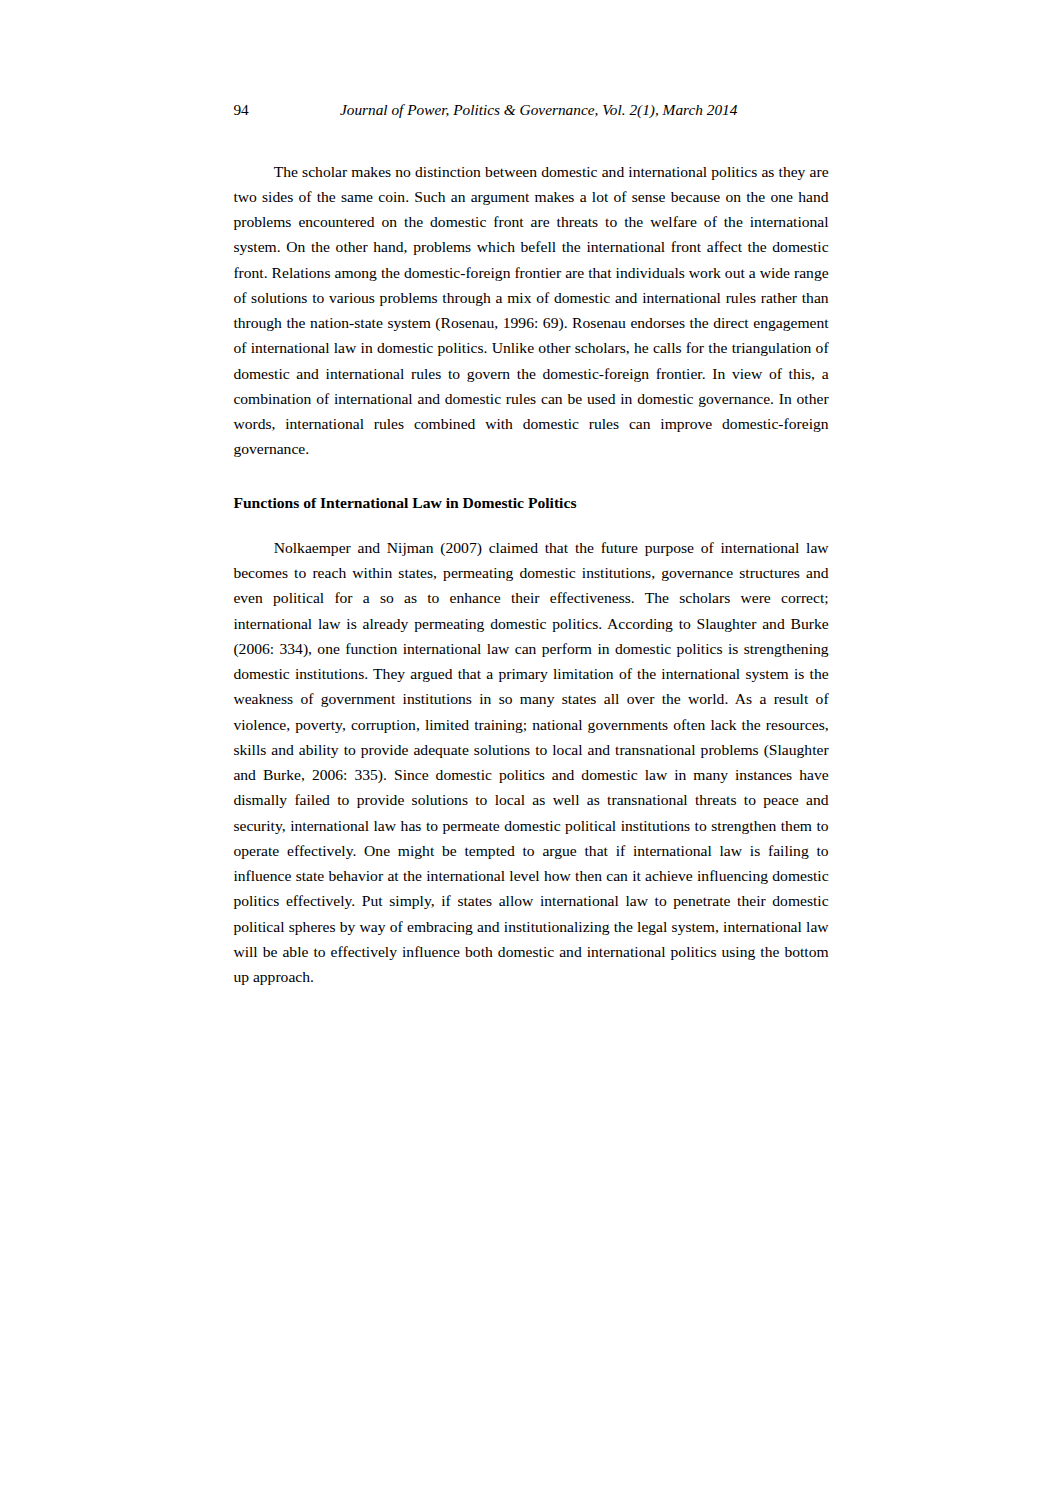94 Journal of Power, Politics & Governance, Vol. 2(1), March 2014
The scholar makes no distinction between domestic and international politics as they are two sides of the same coin. Such an argument makes a lot of sense because on the one hand problems encountered on the domestic front are threats to the welfare of the international system. On the other hand, problems which befell the international front affect the domestic front. Relations among the domestic-foreign frontier are that individuals work out a wide range of solutions to various problems through a mix of domestic and international rules rather than through the nation-state system (Rosenau, 1996: 69). Rosenau endorses the direct engagement of international law in domestic politics. Unlike other scholars, he calls for the triangulation of domestic and international rules to govern the domestic-foreign frontier. In view of this, a combination of international and domestic rules can be used in domestic governance. In other words, international rules combined with domestic rules can improve domestic-foreign governance.
Functions of International Law in Domestic Politics
Nolkaemper and Nijman (2007) claimed that the future purpose of international law becomes to reach within states, permeating domestic institutions, governance structures and even political for a so as to enhance their effectiveness. The scholars were correct; international law is already permeating domestic politics. According to Slaughter and Burke (2006: 334), one function international law can perform in domestic politics is strengthening domestic institutions. They argued that a primary limitation of the international system is the weakness of government institutions in so many states all over the world. As a result of violence, poverty, corruption, limited training; national governments often lack the resources, skills and ability to provide adequate solutions to local and transnational problems (Slaughter and Burke, 2006: 335). Since domestic politics and domestic law in many instances have dismally failed to provide solutions to local as well as transnational threats to peace and security, international law has to permeate domestic political institutions to strengthen them to operate effectively. One might be tempted to argue that if international law is failing to influence state behavior at the international level how then can it achieve influencing domestic politics effectively. Put simply, if states allow international law to penetrate their domestic political spheres by way of embracing and institutionalizing the legal system, international law will be able to effectively influence both domestic and international politics using the bottom up approach.